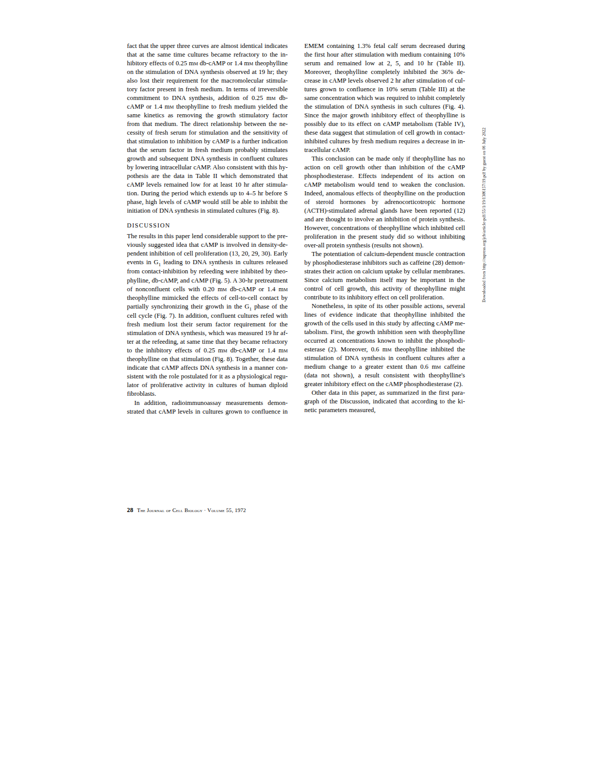Downloaded from http://rupress.org/jcb/article-pdf/55/1/19/1386157/19.pdf by guest on 06 July 2022
fact that the upper three curves are almost identical indicates that at the same time cultures became refractory to the inhibitory effects of 0.25 mm db-cAMP or 1.4 mm theophylline on the stimulation of DNA synthesis observed at 19 hr; they also lost their requirement for the macromolecular stimulatory factor present in fresh medium. In terms of irreversible commitment to DNA synthesis, addition of 0.25 mm db-cAMP or 1.4 mm theophylline to fresh medium yielded the same kinetics as removing the growth stimulatory factor from that medium. The direct relationship between the necessity of fresh serum for stimulation and the sensitivity of that stimulation to inhibition by cAMP is a further indication that the serum factor in fresh medium probably stimulates growth and subsequent DNA synthesis in confluent cultures by lowering intracellular cAMP. Also consistent with this hypothesis are the data in Table II which demonstrated that cAMP levels remained low for at least 10 hr after stimulation. During the period which extends up to 4–5 hr before S phase, high levels of cAMP would still be able to inhibit the initiation of DNA synthesis in stimulated cultures (Fig. 8).
DISCUSSION
The results in this paper lend considerable support to the previously suggested idea that cAMP is involved in density-dependent inhibition of cell proliferation (13, 20, 29, 30). Early events in G1 leading to DNA synthesis in cultures released from contact-inhibition by refeeding were inhibited by theophylline, db-cAMP, and cAMP (Fig. 5). A 30-hr pretreatment of nonconfluent cells with 0.20 mm db-cAMP or 1.4 mm theophylline mimicked the effects of cell-to-cell contact by partially synchronizing their growth in the G1 phase of the cell cycle (Fig. 7). In addition, confluent cultures refed with fresh medium lost their serum factor requirement for the stimulation of DNA synthesis, which was measured 19 hr after at the refeeding, at same time that they became refractory to the inhibitory effects of 0.25 mm db-cAMP or 1.4 mm theophylline on that stimulation (Fig. 8). Together, these data indicate that cAMP affects DNA synthesis in a manner consistent with the role postulated for it as a physiological regulator of proliferative activity in cultures of human diploid fibroblasts.
In addition, radioimmunoassay measurements demonstrated that cAMP levels in cultures grown to confluence in EMEM containing 1.3% fetal calf serum decreased during the first hour after stimulation with medium containing 10% serum and remained low at 2, 5, and 10 hr (Table II). Moreover, theophylline completely inhibited the 36% decrease in cAMP levels observed 2 hr after stimulation of cultures grown to confluence in 10% serum (Table III) at the same concentration which was required to inhibit completely the stimulation of DNA synthesis in such cultures (Fig. 4). Since the major growth inhibitory effect of theophylline is possibly due to its effect on cAMP metabolism (Table IV), these data suggest that stimulation of cell growth in contact-inhibited cultures by fresh medium requires a decrease in intracellular cAMP.
This conclusion can be made only if theophylline has no action on cell growth other than inhibition of the cAMP phosphodiesterase. Effects independent of its action on cAMP metabolism would tend to weaken the conclusion. Indeed, anomalous effects of theophylline on the production of steroid hormones by adrenocorticotropic hormone (ACTH)-stimulated adrenal glands have been reported (12) and are thought to involve an inhibition of protein synthesis. However, concentrations of theophylline which inhibited cell proliferation in the present study did so without inhibiting over-all protein synthesis (results not shown).
The potentiation of calcium-dependent muscle contraction by phosphodiesterase inhibitors such as caffeine (28) demonstrates their action on calcium uptake by cellular membranes. Since calcium metabolism itself may be important in the control of cell growth, this activity of theophylline might contribute to its inhibitory effect on cell proliferation.
Nonetheless, in spite of its other possible actions, several lines of evidence indicate that theophylline inhibited the growth of the cells used in this study by affecting cAMP metabolism. First, the growth inhibition seen with theophylline occurred at concentrations known to inhibit the phosphodiesterase (2). Moreover, 0.6 mm theophylline inhibited the stimulation of DNA synthesis in confluent cultures after a medium change to a greater extent than 0.6 mm caffeine (data not shown), a result consistent with theophylline's greater inhibitory effect on the cAMP phosphodiesterase (2).
Other data in this paper, as summarized in the first paragraph of the Discussion, indicated that according to the kinetic parameters measured,
28 The Journal of Cell Biology · Volume 55, 1972